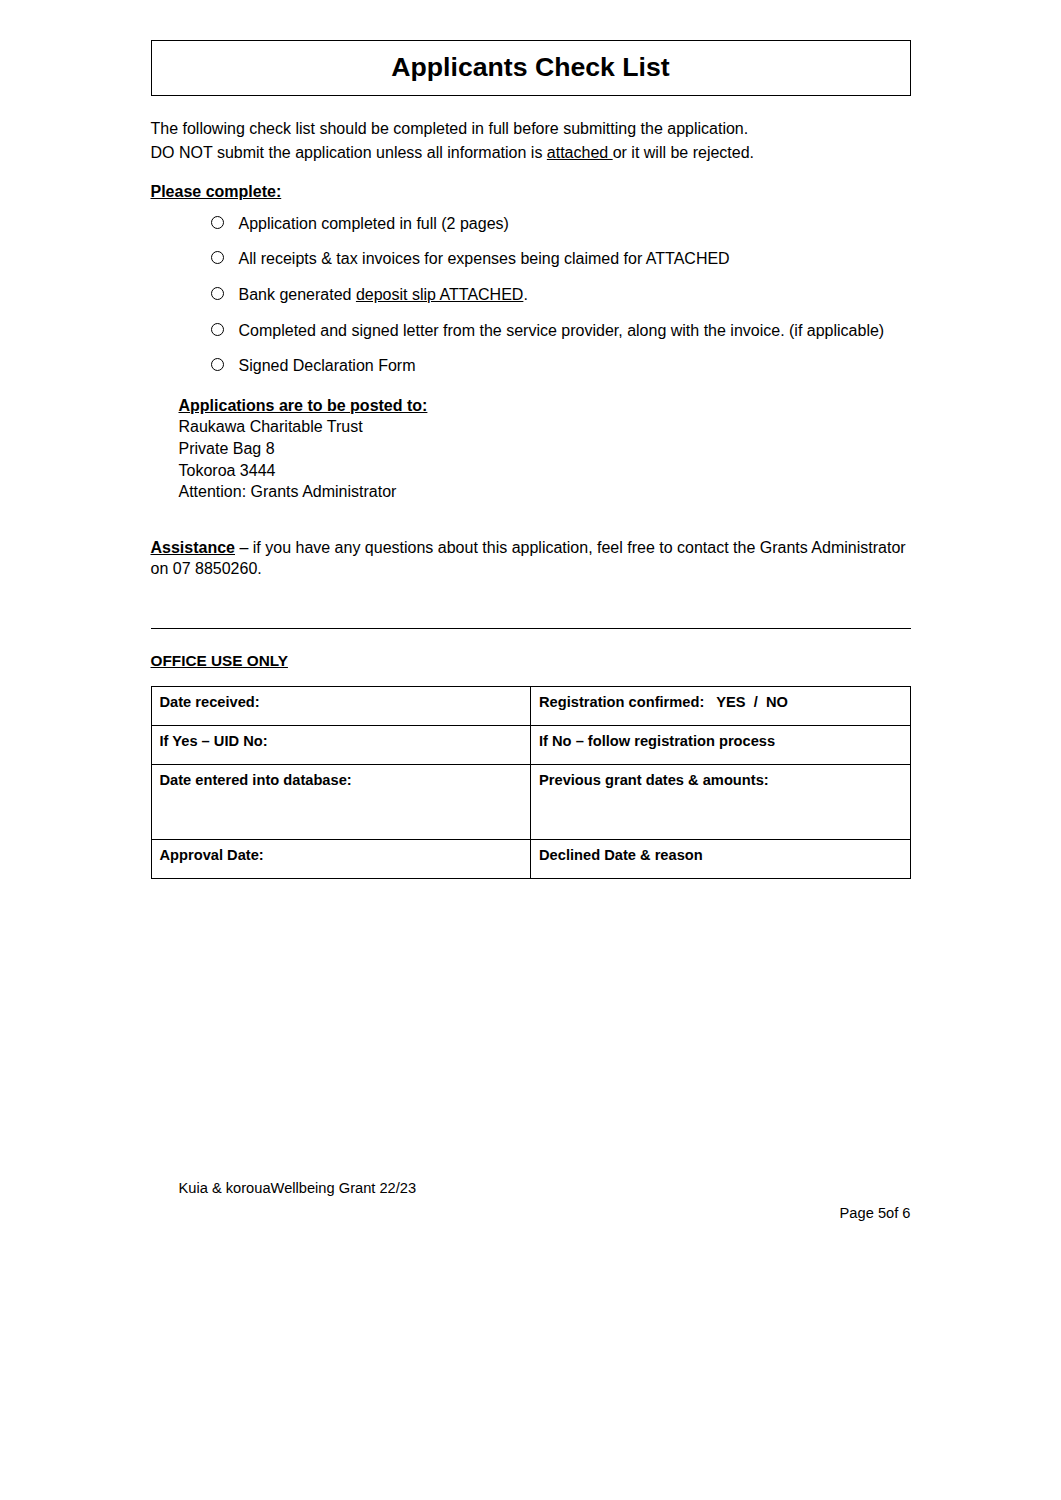Applicants Check List
The following check list should be completed in full before submitting the application.
DO NOT submit the application unless all information is attached or it will be rejected.
Please complete:
Application completed in full (2 pages)
All receipts & tax invoices for expenses being claimed for ATTACHED
Bank generated deposit slip ATTACHED.
Completed and signed letter from the service provider, along with the invoice. (if applicable)
Signed Declaration Form
Applications are to be posted to:
Raukawa Charitable Trust
Private Bag 8
Tokoroa 3444
Attention: Grants Administrator
Assistance – if you have any questions about this application, feel free to contact the Grants Administrator on 07 8850260.
OFFICE USE ONLY
| Date received: | Registration confirmed: YES / NO |
| If Yes – UID No: | If No – follow registration process |
| Date entered into database: | Previous grant dates & amounts: |
| Approval Date: | Declined Date & reason |
Kuia & korouaWellbeing Grant 22/23
Page 5of 6